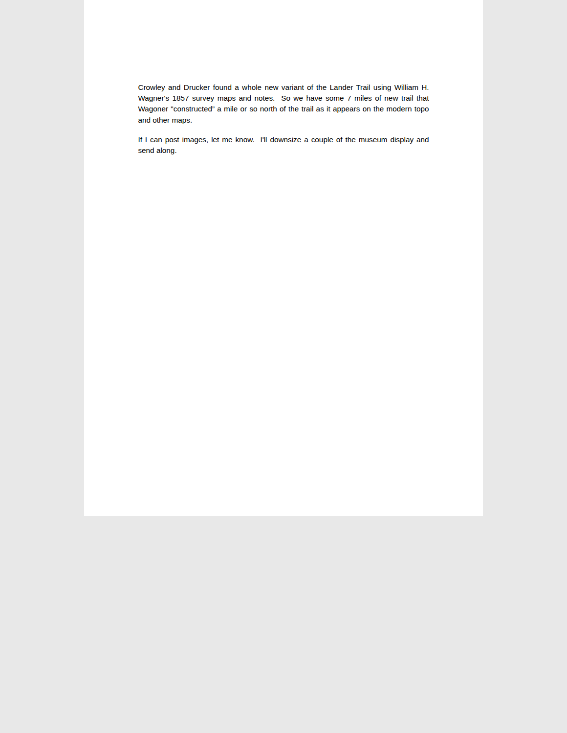Crowley and Drucker found a whole new variant of the Lander Trail using William H. Wagner's 1857 survey maps and notes. So we have some 7 miles of new trail that Wagoner "constructed” a mile or so north of the trail as it appears on the modern topo and other maps.
If I can post images, let me know. I'll downsize a couple of the museum display and send along.